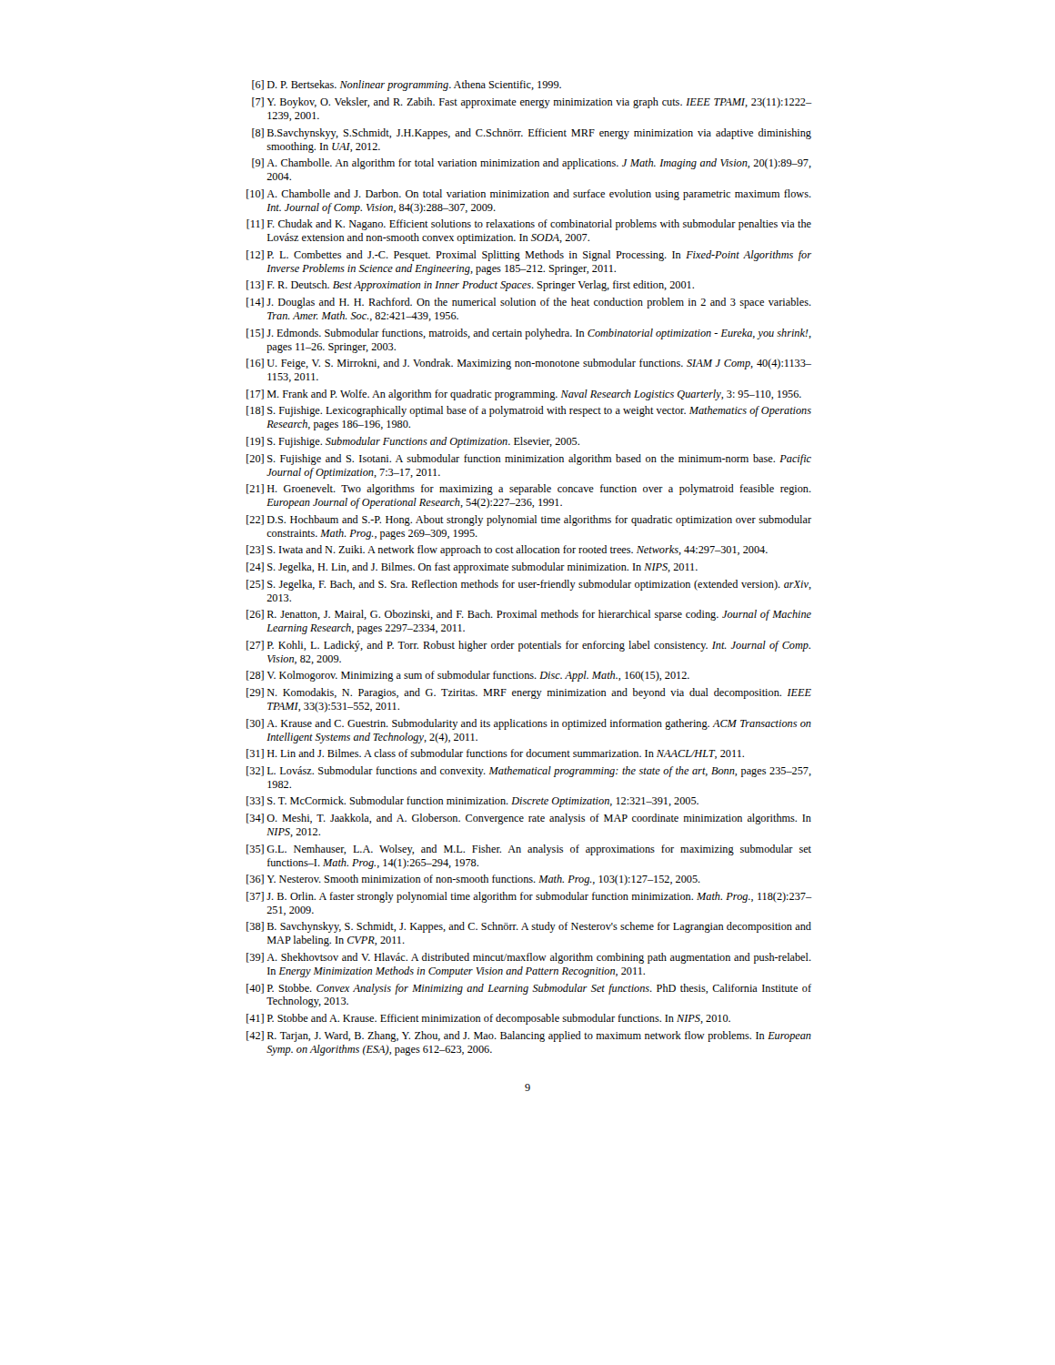[6] D. P. Bertsekas. Nonlinear programming. Athena Scientific, 1999.
[7] Y. Boykov, O. Veksler, and R. Zabih. Fast approximate energy minimization via graph cuts. IEEE TPAMI, 23(11):1222–1239, 2001.
[8] B.Savchynskyy, S.Schmidt, J.H.Kappes, and C.Schnörr. Efficient MRF energy minimization via adaptive diminishing smoothing. In UAI, 2012.
[9] A. Chambolle. An algorithm for total variation minimization and applications. J Math. Imaging and Vision, 20(1):89–97, 2004.
[10] A. Chambolle and J. Darbon. On total variation minimization and surface evolution using parametric maximum flows. Int. Journal of Comp. Vision, 84(3):288–307, 2009.
[11] F. Chudak and K. Nagano. Efficient solutions to relaxations of combinatorial problems with submodular penalties via the Lovász extension and non-smooth convex optimization. In SODA, 2007.
[12] P. L. Combettes and J.-C. Pesquet. Proximal Splitting Methods in Signal Processing. In Fixed-Point Algorithms for Inverse Problems in Science and Engineering, pages 185–212. Springer, 2011.
[13] F. R. Deutsch. Best Approximation in Inner Product Spaces. Springer Verlag, first edition, 2001.
[14] J. Douglas and H. H. Rachford. On the numerical solution of the heat conduction problem in 2 and 3 space variables. Tran. Amer. Math. Soc., 82:421–439, 1956.
[15] J. Edmonds. Submodular functions, matroids, and certain polyhedra. In Combinatorial optimization - Eureka, you shrink!, pages 11–26. Springer, 2003.
[16] U. Feige, V. S. Mirrokni, and J. Vondrak. Maximizing non-monotone submodular functions. SIAM J Comp, 40(4):1133–1153, 2011.
[17] M. Frank and P. Wolfe. An algorithm for quadratic programming. Naval Research Logistics Quarterly, 3: 95–110, 1956.
[18] S. Fujishige. Lexicographically optimal base of a polymatroid with respect to a weight vector. Mathematics of Operations Research, pages 186–196, 1980.
[19] S. Fujishige. Submodular Functions and Optimization. Elsevier, 2005.
[20] S. Fujishige and S. Isotani. A submodular function minimization algorithm based on the minimum-norm base. Pacific Journal of Optimization, 7:3–17, 2011.
[21] H. Groenevelt. Two algorithms for maximizing a separable concave function over a polymatroid feasible region. European Journal of Operational Research, 54(2):227–236, 1991.
[22] D.S. Hochbaum and S.-P. Hong. About strongly polynomial time algorithms for quadratic optimization over submodular constraints. Math. Prog., pages 269–309, 1995.
[23] S. Iwata and N. Zuiki. A network flow approach to cost allocation for rooted trees. Networks, 44:297–301, 2004.
[24] S. Jegelka, H. Lin, and J. Bilmes. On fast approximate submodular minimization. In NIPS, 2011.
[25] S. Jegelka, F. Bach, and S. Sra. Reflection methods for user-friendly submodular optimization (extended version). arXiv, 2013.
[26] R. Jenatton, J. Mairal, G. Obozinski, and F. Bach. Proximal methods for hierarchical sparse coding. Journal of Machine Learning Research, pages 2297–2334, 2011.
[27] P. Kohli, L. Ladický, and P. Torr. Robust higher order potentials for enforcing label consistency. Int. Journal of Comp. Vision, 82, 2009.
[28] V. Kolmogorov. Minimizing a sum of submodular functions. Disc. Appl. Math., 160(15), 2012.
[29] N. Komodakis, N. Paragios, and G. Tziritas. MRF energy minimization and beyond via dual decomposition. IEEE TPAMI, 33(3):531–552, 2011.
[30] A. Krause and C. Guestrin. Submodularity and its applications in optimized information gathering. ACM Transactions on Intelligent Systems and Technology, 2(4), 2011.
[31] H. Lin and J. Bilmes. A class of submodular functions for document summarization. In NAACL/HLT, 2011.
[32] L. Lovász. Submodular functions and convexity. Mathematical programming: the state of the art, Bonn, pages 235–257, 1982.
[33] S. T. McCormick. Submodular function minimization. Discrete Optimization, 12:321–391, 2005.
[34] O. Meshi, T. Jaakkola, and A. Globerson. Convergence rate analysis of MAP coordinate minimization algorithms. In NIPS, 2012.
[35] G.L. Nemhauser, L.A. Wolsey, and M.L. Fisher. An analysis of approximations for maximizing submodular set functions–I. Math. Prog., 14(1):265–294, 1978.
[36] Y. Nesterov. Smooth minimization of non-smooth functions. Math. Prog., 103(1):127–152, 2005.
[37] J. B. Orlin. A faster strongly polynomial time algorithm for submodular function minimization. Math. Prog., 118(2):237–251, 2009.
[38] B. Savchynskyy, S. Schmidt, J. Kappes, and C. Schnörr. A study of Nesterov's scheme for Lagrangian decomposition and MAP labeling. In CVPR, 2011.
[39] A. Shekhovtsov and V. Hlavác. A distributed mincut/maxflow algorithm combining path augmentation and push-relabel. In Energy Minimization Methods in Computer Vision and Pattern Recognition, 2011.
[40] P. Stobbe. Convex Analysis for Minimizing and Learning Submodular Set functions. PhD thesis, California Institute of Technology, 2013.
[41] P. Stobbe and A. Krause. Efficient minimization of decomposable submodular functions. In NIPS, 2010.
[42] R. Tarjan, J. Ward, B. Zhang, Y. Zhou, and J. Mao. Balancing applied to maximum network flow problems. In European Symp. on Algorithms (ESA), pages 612–623, 2006.
9